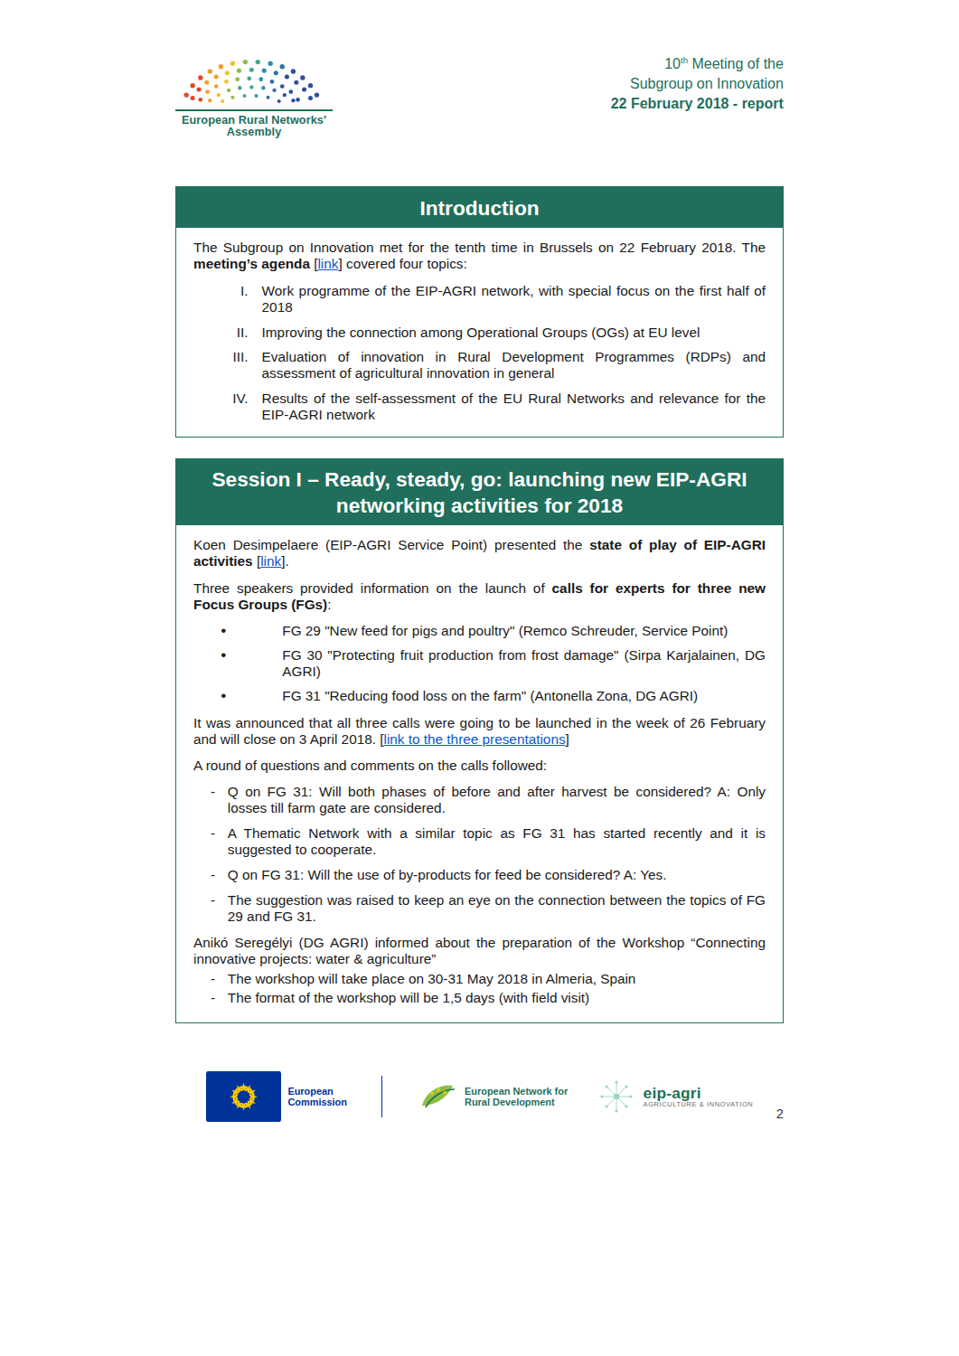European Rural Networks'Assembly
10th Meeting of the
Subgroup on Innovation
22 February 2018 - report
Introduction
The Subgroup on Innovation met for the tenth time in Brussels on 22 February 2018. The meeting’s agenda [link] covered four topics:
I. Work programme of the EIP-AGRI network, with special focus on the first half of 2018
II. Improving the connection among Operational Groups (OGs) at EU level
III. Evaluation of innovation in Rural Development Programmes (RDPs) and assessment of agricultural innovation in general
IV. Results of the self-assessment of the EU Rural Networks and relevance for the EIP-AGRI network
Session I – Ready, steady, go: launching new EIP-AGRI networking activities for 2018
Koen Desimpelaere (EIP-AGRI Service Point) presented the state of play of EIP-AGRI activities [link].
Three speakers provided information on the launch of calls for experts for three new Focus Groups (FGs):
FG 29 "New feed for pigs and poultry" (Remco Schreuder, Service Point)
FG 30 "Protecting fruit production from frost damage" (Sirpa Karjalainen, DG AGRI)
FG 31 "Reducing food loss on the farm" (Antonella Zona, DG AGRI)
It was announced that all three calls were going to be launched in the week of 26 February and will close on 3 April 2018. [link to the three presentations]
A round of questions and comments on the calls followed:
Q on FG 31: Will both phases of before and after harvest be considered? A: Only losses till farm gate are considered.
A Thematic Network with a similar topic as FG 31 has started recently and it is suggested to cooperate.
Q on FG 31: Will the use of by-products for feed be considered? A: Yes.
The suggestion was raised to keep an eye on the connection between the topics of FG 29 and FG 31.
Anikó Seregélyi (DG AGRI) informed about the preparation of the Workshop “Connecting innovative projects: water & agriculture”
The workshop will take place on 30-31 May 2018 in Almeria, Spain
The format of the workshop will be 1,5 days (with field visit)
European Commission
European Network for Rural Development
eip-agri Agriculture & Innovation
2